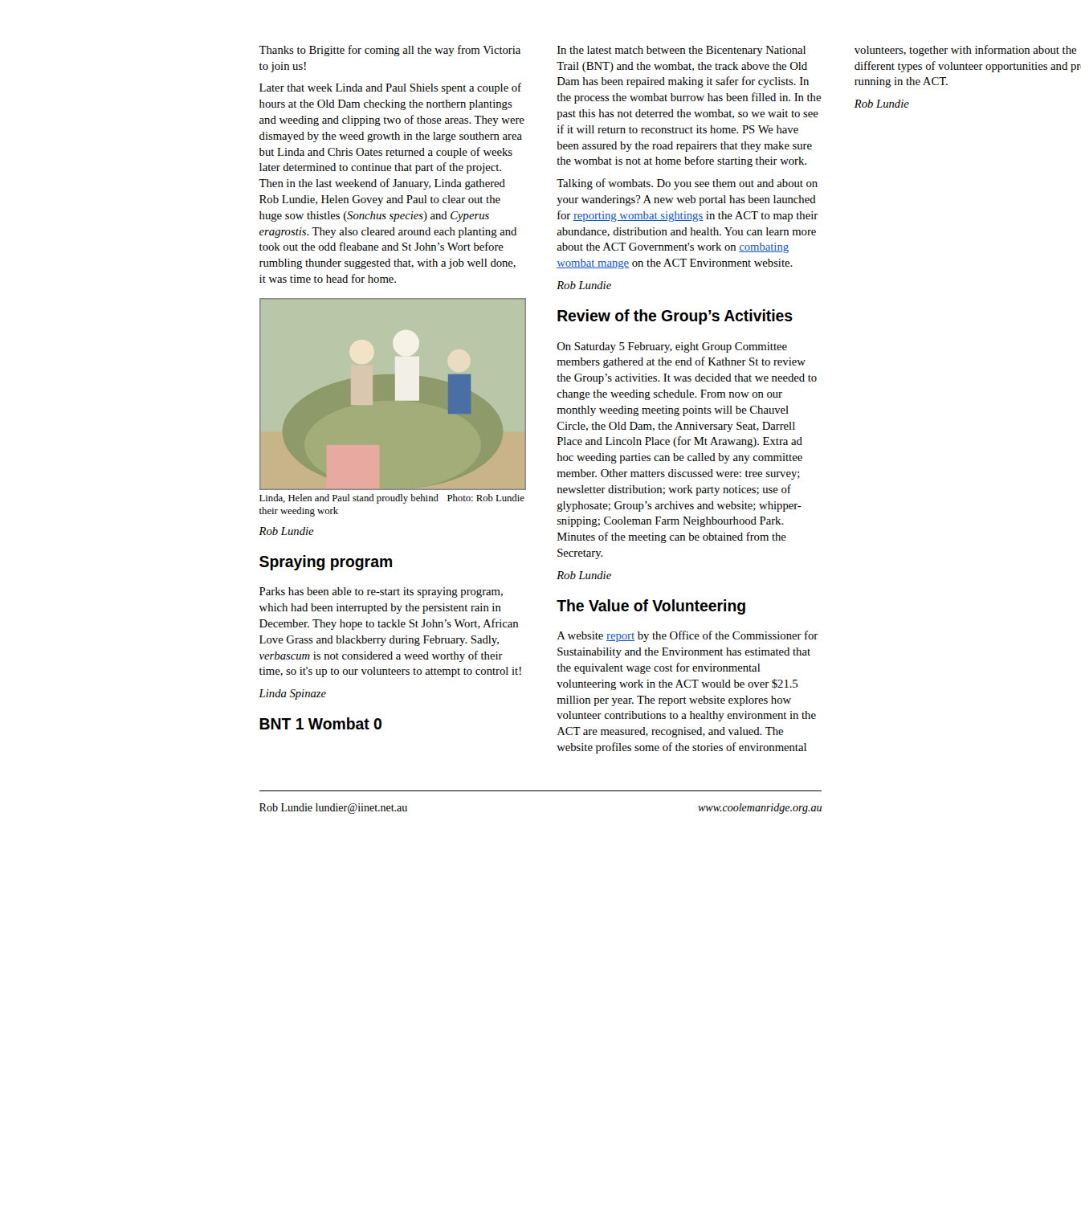Thanks to Brigitte for coming all the way from Victoria to join us!
Later that week Linda and Paul Shiels spent a couple of hours at the Old Dam checking the northern plantings and weeding and clipping two of those areas. They were dismayed by the weed growth in the large southern area but Linda and Chris Oates returned a couple of weeks later determined to continue that part of the project. Then in the last weekend of January, Linda gathered Rob Lundie, Helen Govey and Paul to clear out the huge sow thistles (Sonchus species) and Cyperus eragrostis. They also cleared around each planting and took out the odd fleabane and St John’s Wort before rumbling thunder suggested that, with a job well done, it was time to head for home.
Linda, Helen and Paul stand proudly behind their weeding work Photo: Rob Lundie
Rob Lundie
Spraying program
Parks has been able to re-start its spraying program, which had been interrupted by the persistent rain in December. They hope to tackle St John’s Wort, African Love Grass and blackberry during February. Sadly, verbascum is not considered a weed worthy of their time, so it's up to our volunteers to attempt to control it!
Linda Spinaze
BNT 1 Wombat 0
In the latest match between the Bicentenary National Trail (BNT) and the wombat, the track above the Old Dam has been repaired making it safer for cyclists. In the process the wombat burrow has been filled in. In the past this has not deterred the wombat, so we wait to see if it will return to reconstruct its home. PS We have been assured by the road repairers that they make sure the wombat is not at home before starting their work.
Talking of wombats. Do you see them out and about on your wanderings? A new web portal has been launched for reporting wombat sightings in the ACT to map their abundance, distribution and health. You can learn more about the ACT Government's work on combating wombat mange on the ACT Environment website.
Rob Lundie
Review of the Group’s Activities
On Saturday 5 February, eight Group Committee members gathered at the end of Kathner St to review the Group’s activities. It was decided that we needed to change the weeding schedule. From now on our monthly weeding meeting points will be Chauvel Circle, the Old Dam, the Anniversary Seat, Darrell Place and Lincoln Place (for Mt Arawang). Extra ad hoc weeding parties can be called by any committee member. Other matters discussed were: tree survey; newsletter distribution; work party notices; use of glyphosate; Group’s archives and website; whipper-snipping; Cooleman Farm Neighbourhood Park. Minutes of the meeting can be obtained from the Secretary.
Rob Lundie
The Value of Volunteering
A website report by the Office of the Commissioner for Sustainability and the Environment has estimated that the equivalent wage cost for environmental volunteering work in the ACT would be over $21.5 million per year. The report website explores how volunteer contributions to a healthy environment in the ACT are measured, recognised, and valued. The website profiles some of the stories of environmental volunteers, together with information about the different types of volunteer opportunities and programs running in the ACT.
Rob Lundie
Rob Lundie lundier@iinet.net.au www.coolemanridge.org.au